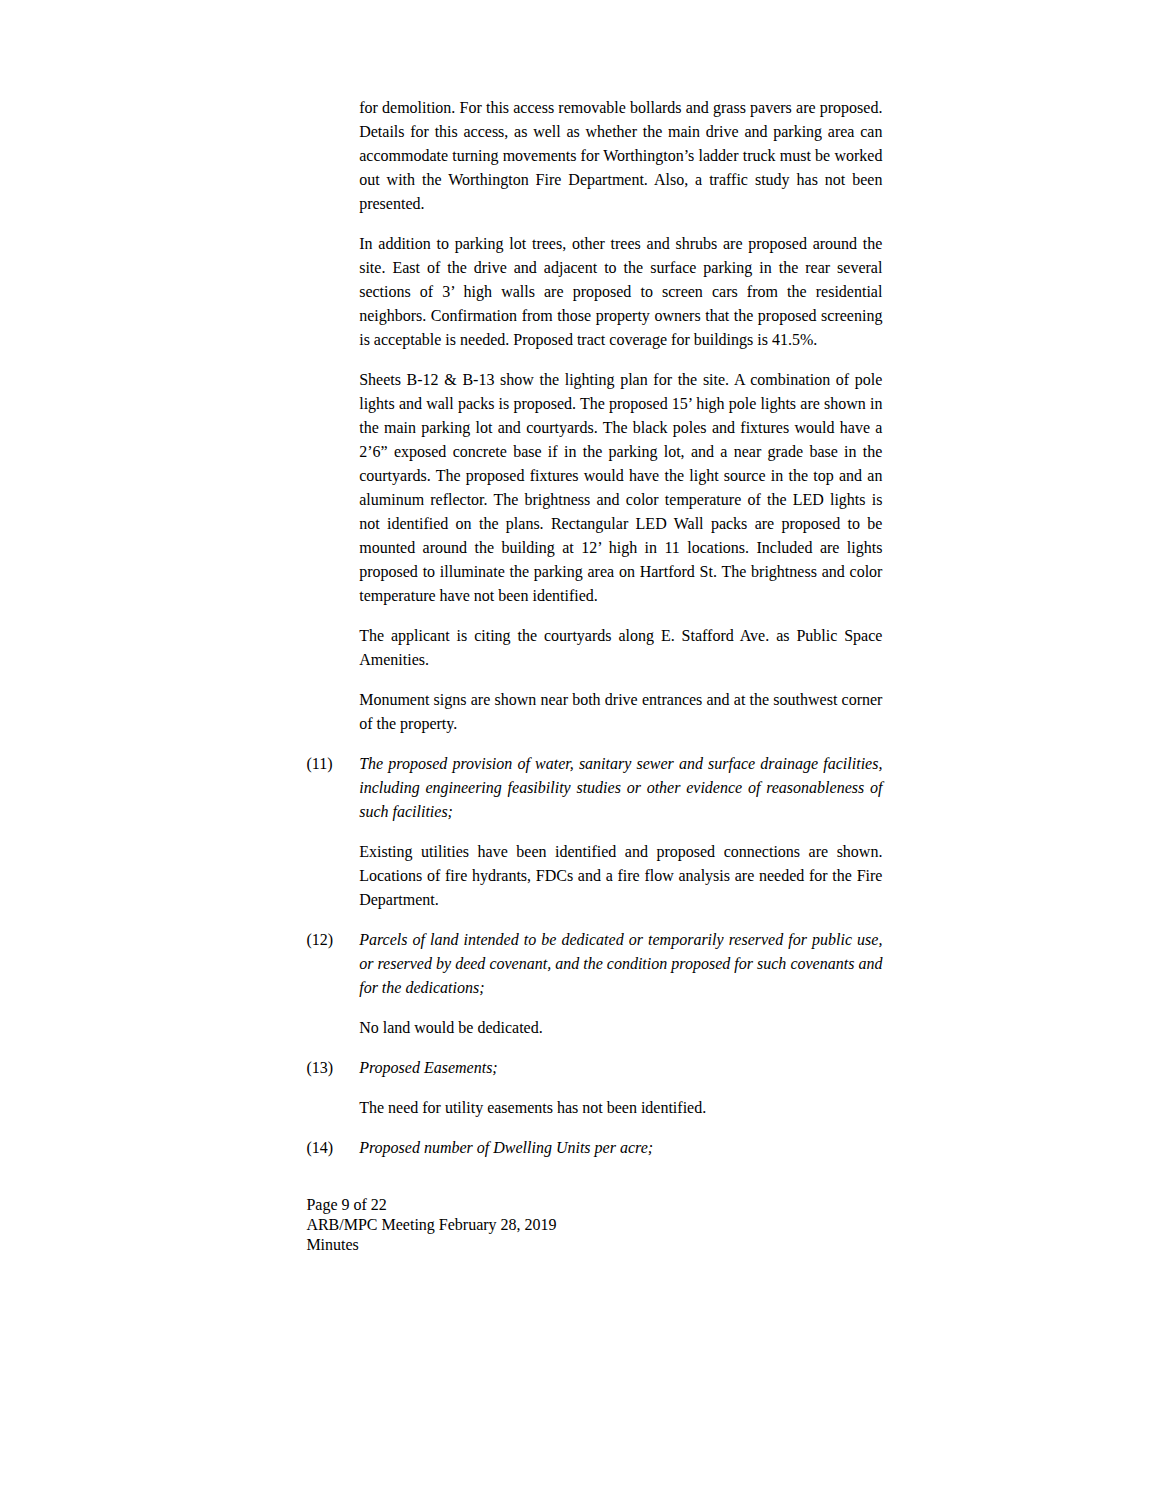for demolition. For this access removable bollards and grass pavers are proposed. Details for this access, as well as whether the main drive and parking area can accommodate turning movements for Worthington’s ladder truck must be worked out with the Worthington Fire Department. Also, a traffic study has not been presented.
In addition to parking lot trees, other trees and shrubs are proposed around the site. East of the drive and adjacent to the surface parking in the rear several sections of 3’ high walls are proposed to screen cars from the residential neighbors. Confirmation from those property owners that the proposed screening is acceptable is needed. Proposed tract coverage for buildings is 41.5%.
Sheets B-12 & B-13 show the lighting plan for the site. A combination of pole lights and wall packs is proposed. The proposed 15’ high pole lights are shown in the main parking lot and courtyards. The black poles and fixtures would have a 2’6” exposed concrete base if in the parking lot, and a near grade base in the courtyards. The proposed fixtures would have the light source in the top and an aluminum reflector. The brightness and color temperature of the LED lights is not identified on the plans. Rectangular LED Wall packs are proposed to be mounted around the building at 12’ high in 11 locations. Included are lights proposed to illuminate the parking area on Hartford St. The brightness and color temperature have not been identified.
The applicant is citing the courtyards along E. Stafford Ave. as Public Space Amenities.
Monument signs are shown near both drive entrances and at the southwest corner of the property.
(11)
The proposed provision of water, sanitary sewer and surface drainage facilities, including engineering feasibility studies or other evidence of reasonableness of such facilities;
Existing utilities have been identified and proposed connections are shown. Locations of fire hydrants, FDCs and a fire flow analysis are needed for the Fire Department.
(12)
Parcels of land intended to be dedicated or temporarily reserved for public use, or reserved by deed covenant, and the condition proposed for such covenants and for the dedications;
No land would be dedicated.
(13)
Proposed Easements;
The need for utility easements has not been identified.
(14)
Proposed number of Dwelling Units per acre;
Page 9 of 22
ARB/MPC Meeting February 28, 2019
Minutes